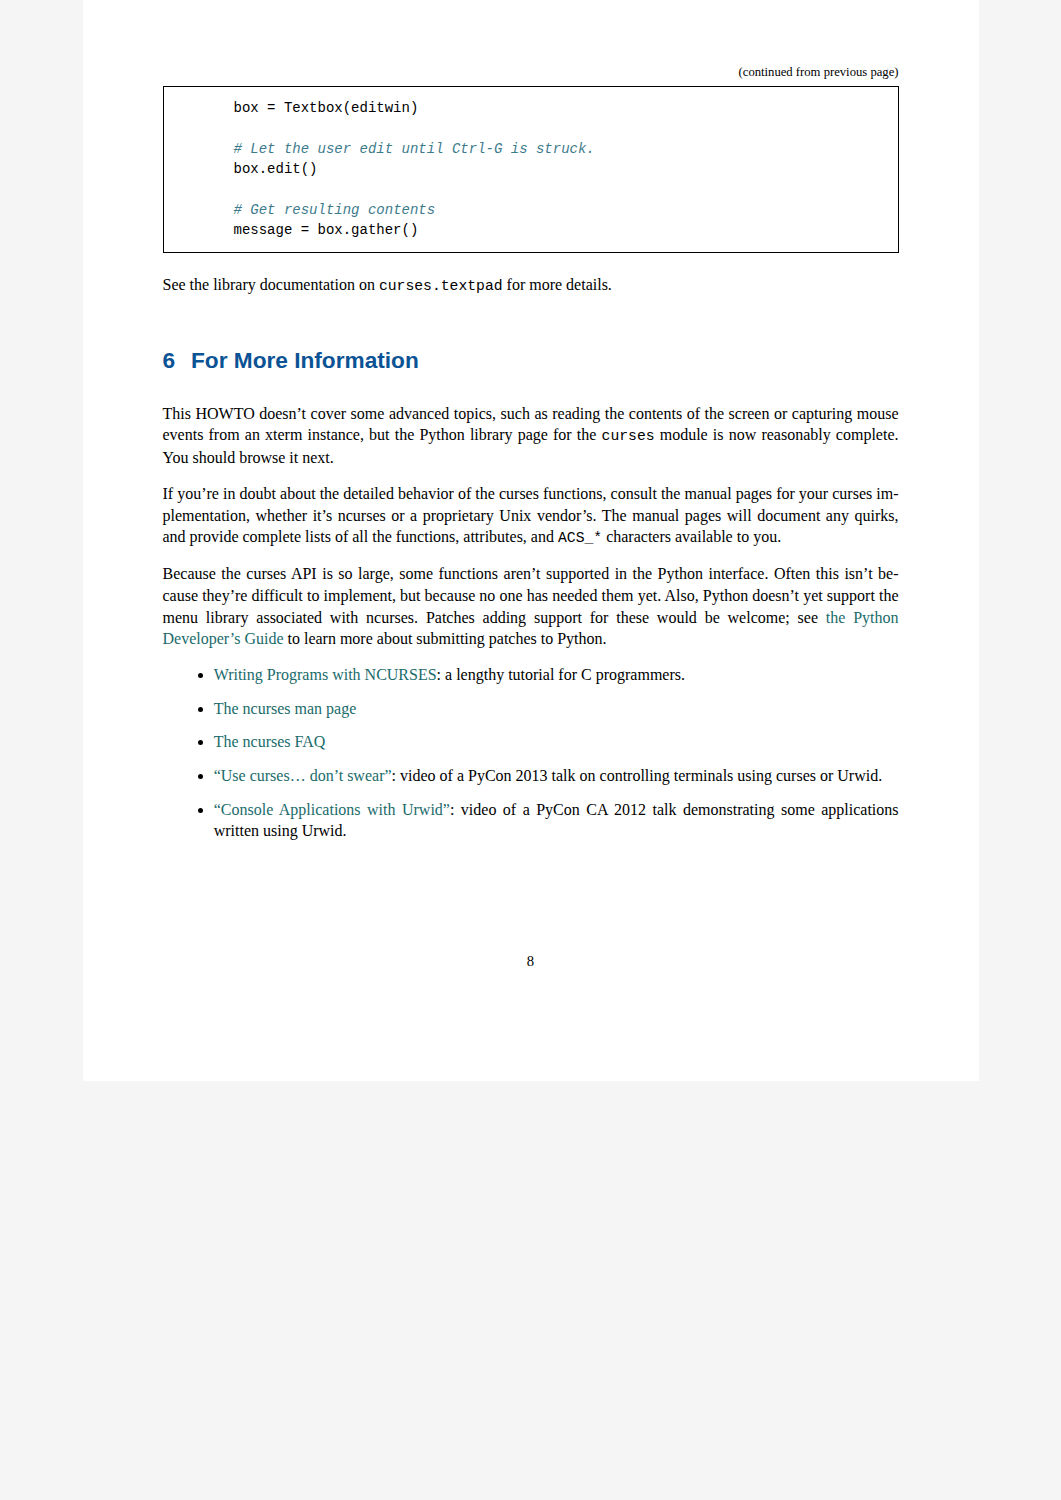(continued from previous page)
    box = Textbox(editwin)

    # Let the user edit until Ctrl-G is struck.
    box.edit()

    # Get resulting contents
    message = box.gather()
See the library documentation on curses.textpad for more details.
6 For More Information
This HOWTO doesn’t cover some advanced topics, such as reading the contents of the screen or capturing mouse events from an xterm instance, but the Python library page for the curses module is now reasonably complete. You should browse it next.
If you’re in doubt about the detailed behavior of the curses functions, consult the manual pages for your curses implementation, whether it’s ncurses or a proprietary Unix vendor’s. The manual pages will document any quirks, and provide complete lists of all the functions, attributes, and ACS_* characters available to you.
Because the curses API is so large, some functions aren’t supported in the Python interface. Often this isn’t because they’re difficult to implement, but because no one has needed them yet. Also, Python doesn’t yet support the menu library associated with ncurses. Patches adding support for these would be welcome; see the Python Developer’s Guide to learn more about submitting patches to Python.
Writing Programs with NCURSES: a lengthy tutorial for C programmers.
The ncurses man page
The ncurses FAQ
“Use curses… don’t swear”: video of a PyCon 2013 talk on controlling terminals using curses or Urwid.
“Console Applications with Urwid”: video of a PyCon CA 2012 talk demonstrating some applications written using Urwid.
8